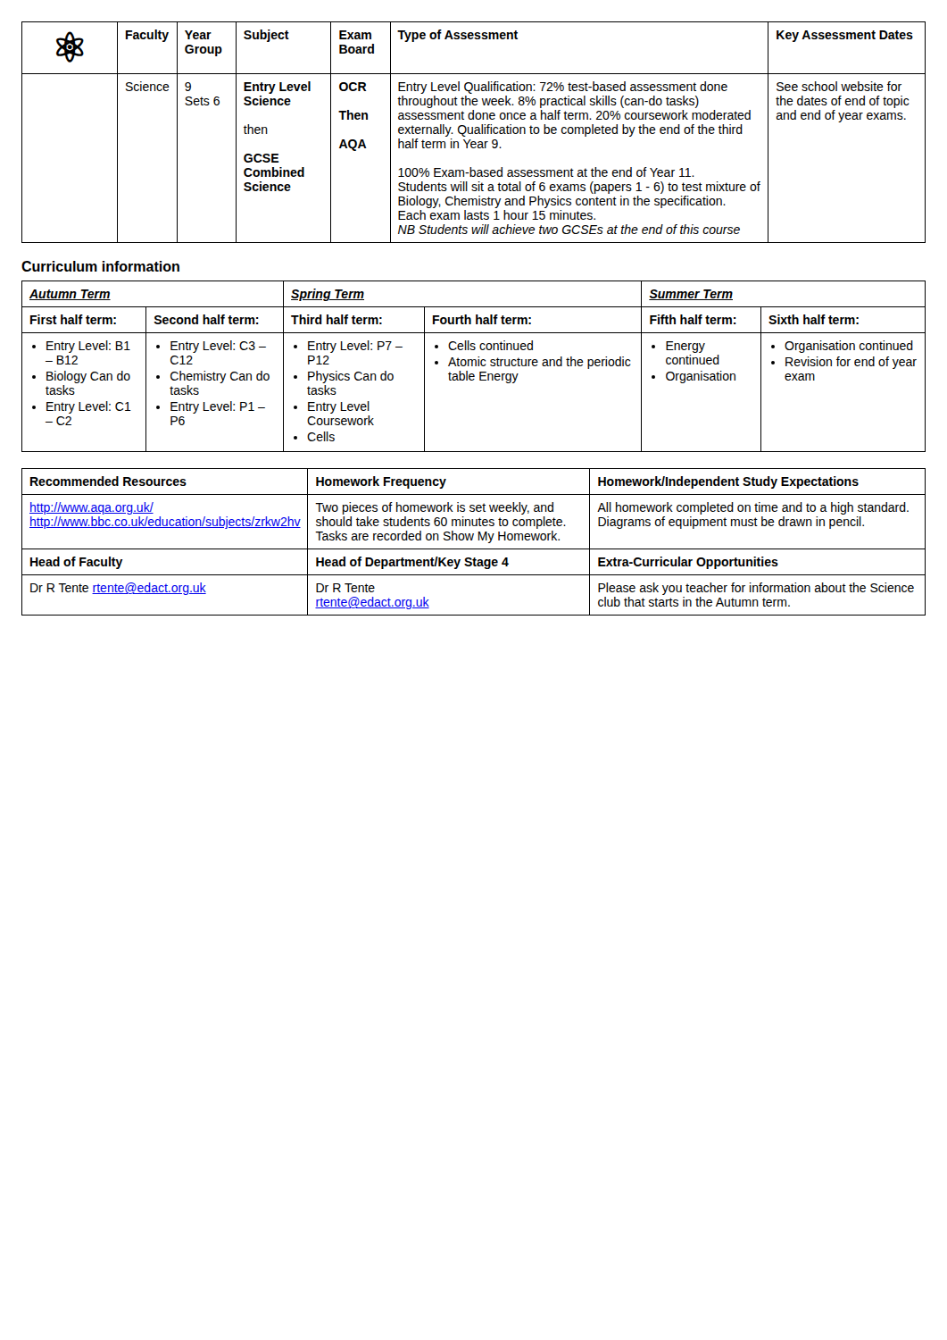| ⚛ | Faculty | Year Group | Subject | Exam Board | Type of Assessment | Key Assessment Dates |
| --- | --- | --- | --- | --- | --- | --- |
| | Science | 9 Sets 6 | Entry Level Science then GCSE Combined Science | OCR Then AQA | Entry Level Qualification: 72% test-based assessment done throughout the week. 8% practical skills (can-do tasks) assessment done once a half term. 20% coursework moderated externally. Qualification to be completed by the end of the third half term in Year 9. 100% Exam-based assessment at the end of Year 11. Students will sit a total of 6 exams (papers 1 - 6) to test mixture of Biology, Chemistry and Physics content in the specification. Each exam lasts 1 hour 15 minutes. NB Students will achieve two GCSEs at the end of this course | See school website for the dates of end of topic and end of year exams. |
Curriculum information
| Autumn Term | Spring Term | Summer Term |
| --- | --- | --- |
| First half term: | Second half term: | Third half term: | Fourth half term: | Fifth half term: | Sixth half term: |
| Entry Level: B1 – B12 Biology Can do tasks Entry Level: C1 – C2 | Entry Level: C3 – C12 Chemistry Can do tasks Entry Level: P1 – P6 | Entry Level: P7 – P12 Physics Can do tasks Entry Level Coursework Cells | Cells continued Atomic structure and the periodic table Energy | Energy continued Organisation | Organisation continued Revision for end of year exam |
| Recommended Resources | Homework Frequency | Homework/Independent Study Expectations |
| --- | --- | --- |
| http://www.aqa.org.uk/ http://www.bbc.co.uk/education/subjects/zrkw2hv | Two pieces of homework is set weekly, and should take students 60 minutes to complete. Tasks are recorded on Show My Homework. | All homework completed on time and to a high standard. Diagrams of equipment must be drawn in pencil. |
| Head of Faculty | Head of Department/Key Stage 4 | Extra-Curricular Opportunities |
| Dr R Tente rtente@edact.org.uk | Dr R Tente rtente@edact.org.uk | Please ask you teacher for information about the Science club that starts in the Autumn term. |